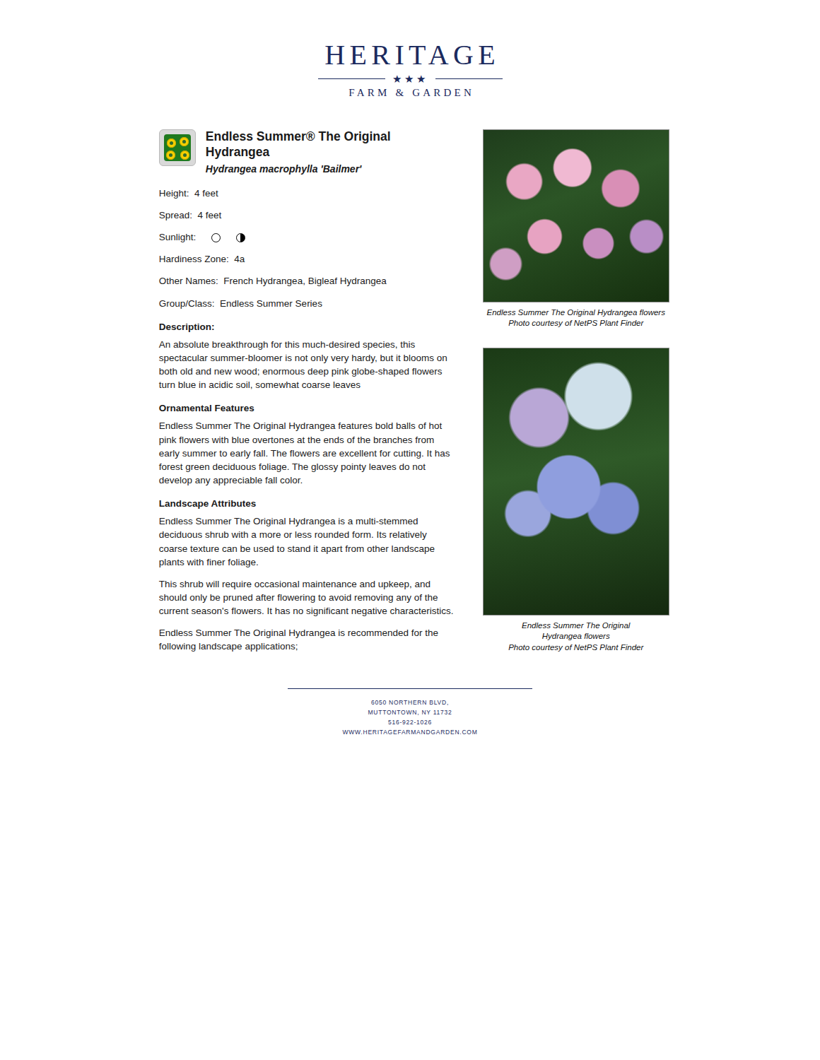HERITAGE
★★★
FARM & GARDEN
Endless Summer® The Original Hydrangea
Hydrangea macrophylla 'Bailmer'
Height: 4 feet
Spread: 4 feet
Sunlight:
Hardiness Zone: 4a
Other Names: French Hydrangea, Bigleaf Hydrangea
Group/Class: Endless Summer Series
Description:
An absolute breakthrough for this much-desired species, this spectacular summer-bloomer is not only very hardy, but it blooms on both old and new wood; enormous deep pink globe-shaped flowers turn blue in acidic soil, somewhat coarse leaves
Ornamental Features
Endless Summer The Original Hydrangea features bold balls of hot pink flowers with blue overtones at the ends of the branches from early summer to early fall. The flowers are excellent for cutting. It has forest green deciduous foliage. The glossy pointy leaves do not develop any appreciable fall color.
Landscape Attributes
Endless Summer The Original Hydrangea is a multi-stemmed deciduous shrub with a more or less rounded form. Its relatively coarse texture can be used to stand it apart from other landscape plants with finer foliage.
This shrub will require occasional maintenance and upkeep, and should only be pruned after flowering to avoid removing any of the current season's flowers. It has no significant negative characteristics.
Endless Summer The Original Hydrangea is recommended for the following landscape applications;
Endless Summer The Original Hydrangea flowers
Photo courtesy of NetPS Plant Finder
Endless Summer The Original
Hydrangea flowers
Photo courtesy of NetPS Plant Finder
6050 Northern Blvd,
Muttontown, NY 11732
516-922-1026
www.heritagefarmandgarden.com